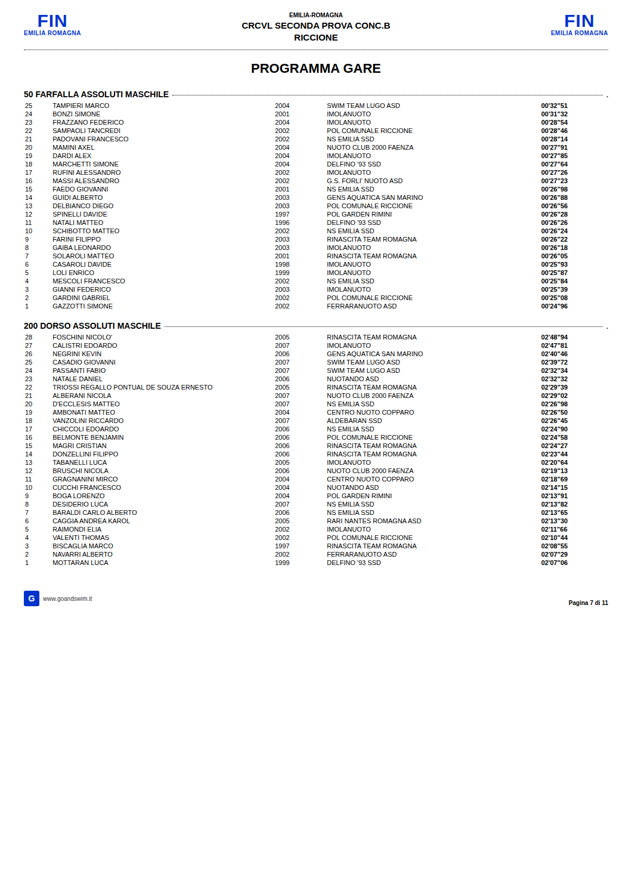FIN
EMILIA ROMAGNA
FIN
EMILIA ROMAGNA
EMILIA-ROMAGNA
CRCVL SECONDA PROVA CONC.B
RICCIONE
PROGRAMMA GARE
50 FARFALLA ASSOLUTI MASCHILE .
| 25 | TAMPIERI MARCO | 2004 | SWIM TEAM LUGO ASD | 00'32"51 |
| 24 | BONZI SIMONE | 2001 | IMOLANUOTO | 00'31"32 |
| 23 | FRAZZANO FEDERICO | 2004 | IMOLANUOTO | 00'28"54 |
| 22 | SAMPAOLI TANCREDI | 2002 | POL COMUNALE RICCIONE | 00'28"46 |
| 21 | PADOVANI FRANCESCO | 2002 | NS EMILIA SSD | 00'28"14 |
| 20 | MAMINI AXEL | 2004 | NUOTO CLUB 2000 FAENZA | 00'27"91 |
| 19 | DARDI ALEX | 2004 | IMOLANUOTO | 00'27"85 |
| 18 | MARCHETTI SIMONE | 2004 | DELFINO '93 SSD | 00'27"64 |
| 17 | RUFINI ALESSANDRO | 2002 | IMOLANUOTO | 00'27"26 |
| 16 | MASSI ALESSANDRO | 2002 | G.S. FORLI' NUOTO ASD | 00'27"23 |
| 15 | FAEDO GIOVANNI | 2001 | NS EMILIA SSD | 00'26"98 |
| 14 | GUIDI ALBERTO | 2003 | GENS AQUATICA SAN MARINO | 00'26"88 |
| 13 | DELBIANCO DIEGO | 2003 | POL COMUNALE RICCIONE | 00'26"56 |
| 12 | SPINELLI DAVIDE | 1997 | POL GARDEN RIMINI | 00'26"28 |
| 11 | NATALI MATTEO | 1996 | DELFINO '93 SSD | 00'26"26 |
| 10 | SCHIBOTTO MATTEO | 2002 | NS EMILIA SSD | 00'26"24 |
| 9 | FARINI FILIPPO | 2003 | RINASCITA TEAM ROMAGNA | 00'26"22 |
| 8 | GAIBA LEONARDO | 2003 | IMOLANUOTO | 00'26"18 |
| 7 | SOLAROLI MATTEO | 2001 | RINASCITA TEAM ROMAGNA | 00'26"05 |
| 6 | CASAROLI DAVIDE | 1998 | IMOLANUOTO | 00'25"93 |
| 5 | LOLI ENRICO | 1999 | IMOLANUOTO | 00'25"87 |
| 4 | MESCOLI FRANCESCO | 2002 | NS EMILIA SSD | 00'25"84 |
| 3 | GIANNI FEDERICO | 2003 | IMOLANUOTO | 00'25"39 |
| 2 | GARDINI GABRIEL | 2002 | POL COMUNALE RICCIONE | 00'25"08 |
| 1 | GAZZOTTI SIMONE | 2002 | FERRARANUOTO ASD | 00'24"96 |
200 DORSO ASSOLUTI MASCHILE .
| 28 | FOSCHINI NICOLO' | 2005 | RINASCITA TEAM ROMAGNA | 02'48"94 |
| 27 | CALISTRI EDOARDO | 2007 | IMOLANUOTO | 02'47"81 |
| 26 | NEGRINI KEVIN | 2006 | GENS AQUATICA SAN MARINO | 02'40"46 |
| 25 | CASADIO GIOVANNI | 2007 | SWIM TEAM LUGO ASD | 02'39"72 |
| 24 | PASSANTI FABIO | 2007 | SWIM TEAM LUGO ASD | 02'32"34 |
| 23 | NATALE DANIEL | 2006 | NUOTANDO ASD | 02'32"32 |
| 22 | TRIOSSI REGALLO PONTUAL DE SOUZA ERNESTO | 2005 | RINASCITA TEAM ROMAGNA | 02'29"39 |
| 21 | ALBERANI NICOLA | 2007 | NUOTO CLUB 2000 FAENZA | 02'29"02 |
| 20 | D'ECCLESIS MATTEO | 2007 | NS EMILIA SSD | 02'26"98 |
| 19 | AMBONATI MATTEO | 2004 | CENTRO NUOTO COPPARO | 02'26"50 |
| 18 | VANZOLINI RICCARDO | 2007 | ALDEBARAN SSD | 02'26"45 |
| 17 | CHICCOLI EDOARDO | 2006 | NS EMILIA SSD | 02'24"90 |
| 16 | BELMONTE BENJAMIN | 2006 | POL COMUNALE RICCIONE | 02'24"58 |
| 15 | MAGRI CRISTIAN | 2006 | RINASCITA TEAM ROMAGNA | 02'24"27 |
| 14 | DONZELLINI FILIPPO | 2006 | RINASCITA TEAM ROMAGNA | 02'23"44 |
| 13 | TABANELLI LUCA | 2005 | IMOLANUOTO | 02'20"64 |
| 12 | BRUSCHI NICOLA | 2006 | NUOTO CLUB 2000 FAENZA | 02'19"13 |
| 11 | GRAGNANINI MIRCO | 2004 | CENTRO NUOTO COPPARO | 02'18"69 |
| 10 | CUCCHI FRANCESCO | 2004 | NUOTANDO ASD | 02'14"15 |
| 9 | BOGA LORENZO | 2004 | POL GARDEN RIMINI | 02'13"91 |
| 8 | DESIDERIO LUCA | 2007 | NS EMILIA SSD | 02'13"82 |
| 7 | BARALDI CARLO ALBERTO | 2006 | NS EMILIA SSD | 02'13"65 |
| 6 | CAGGIA ANDREA KAROL | 2005 | RARI NANTES ROMAGNA ASD | 02'13"30 |
| 5 | RAIMONDI ELIA | 2002 | IMOLANUOTO | 02'11"66 |
| 4 | VALENTI THOMAS | 2002 | POL COMUNALE RICCIONE | 02'10"44 |
| 3 | BISCAGLIA MARCO | 1997 | RINASCITA TEAM ROMAGNA | 02'08"55 |
| 2 | NAVARRI ALBERTO | 2002 | FERRARANUOTO ASD | 02'07"29 |
| 1 | MOTTARAN LUCA | 1999 | DELFINO '93 SSD | 02'07"06 |
G
www.goandswim.it
Pagina 7 di 11